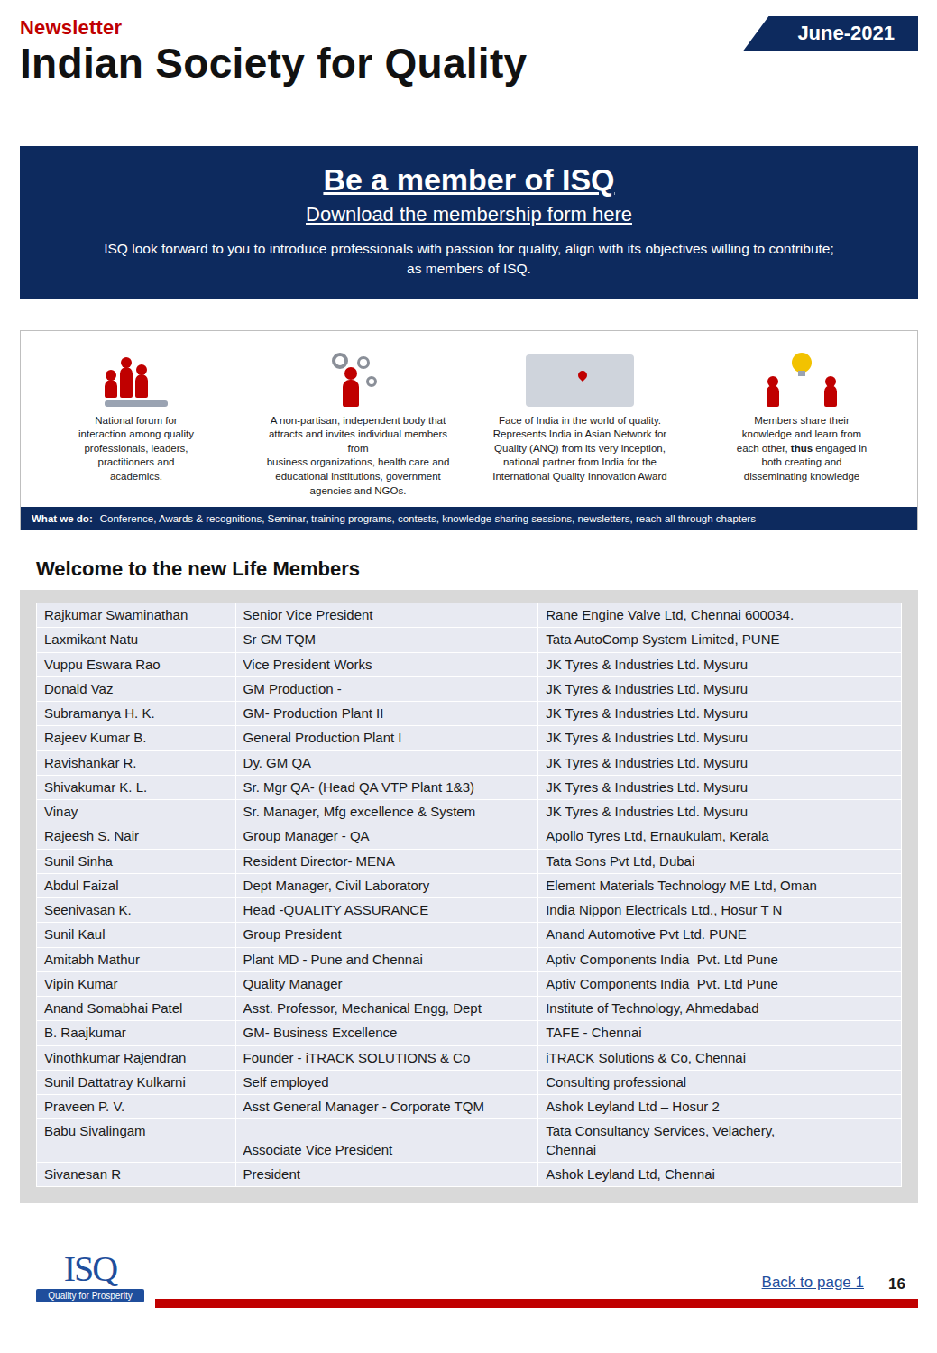June-2021
Newsletter
Indian Society for Quality
Be a member of ISQ
Download the membership form here
ISQ look forward to you to introduce professionals with passion for quality, align with its objectives willing to contribute;
as members of ISQ.
National forum for
interaction among quality
professionals, leaders,
practitioners and
academics.
A non-partisan, independent body that
attracts and invites individual members from
business organizations, health care and
educational institutions, government
agencies and NGOs.
Face of India in the world of quality.
Represents India in Asian Network for
Quality (ANQ) from its very inception,
national partner from India for the
International Quality Innovation Award
Members share their
knowledge and learn from
each other, thus engaged in
both creating and
disseminating knowledge
What we do: Conference, Awards & recognitions, Seminar, training programs, contests, knowledge sharing sessions, newsletters, reach all through chapters
Welcome to the new Life Members
| Rajkumar Swaminathan | Senior Vice President | Rane Engine Valve Ltd, Chennai 600034. |
| Laxmikant Natu | Sr GM TQM | Tata AutoComp System Limited, PUNE |
| Vuppu Eswara Rao | Vice President Works | JK Tyres & Industries Ltd. Mysuru |
| Donald Vaz | GM Production - | JK Tyres & Industries Ltd. Mysuru |
| Subramanya H. K. | GM- Production Plant II | JK Tyres & Industries Ltd. Mysuru |
| Rajeev Kumar B. | General Production Plant I | JK Tyres & Industries Ltd. Mysuru |
| Ravishankar R. | Dy. GM QA | JK Tyres & Industries Ltd. Mysuru |
| Shivakumar K. L. | Sr. Mgr QA- (Head QA VTP Plant 1&3) | JK Tyres & Industries Ltd. Mysuru |
| Vinay | Sr. Manager, Mfg excellence & System | JK Tyres & Industries Ltd. Mysuru |
| Rajeesh S. Nair | Group Manager - QA | Apollo Tyres Ltd, Ernaukulam, Kerala |
| Sunil Sinha | Resident Director- MENA | Tata Sons Pvt Ltd, Dubai |
| Abdul Faizal | Dept Manager, Civil Laboratory | Element Materials Technology ME Ltd, Oman |
| Seenivasan K. | Head -QUALITY ASSURANCE | India Nippon Electricals Ltd., Hosur T N |
| Sunil Kaul | Group President | Anand Automotive Pvt Ltd. PUNE |
| Amitabh Mathur | Plant MD - Pune and Chennai | Aptiv Components India Pvt. Ltd Pune |
| Vipin Kumar | Quality Manager | Aptiv Components India Pvt. Ltd Pune |
| Anand Somabhai Patel | Asst. Professor, Mechanical Engg, Dept | Institute of Technology, Ahmedabad |
| B. Raajkumar | GM- Business Excellence | TAFE - Chennai |
| Vinothkumar Rajendran | Founder - iTRACK SOLUTIONS & Co | iTRACK Solutions & Co, Chennai |
| Sunil Dattatray Kulkarni | Self employed | Consulting professional |
| Praveen P. V. | Asst General Manager - Corporate TQM | Ashok Leyland Ltd – Hosur 2 |
| Babu Sivalingam | Associate Vice President | Tata Consultancy Services, Velachery, Chennai |
| Sivanesan R | President | Ashok Leyland Ltd, Chennai |
ISQ
Quality for Prosperity
Back to page 1
16